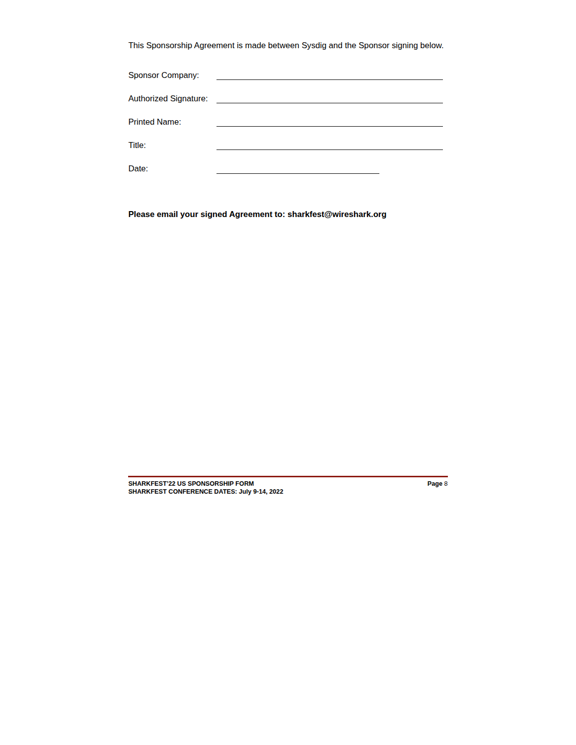This Sponsorship Agreement is made between Sysdig and the Sponsor signing below.
| Sponsor Company: | |
| Authorized Signature: | |
| Printed Name: | |
| Title: | |
| Date: | |
Please email your signed Agreement to: sharkfest@wireshark.org
SHARKFEST’22 US SPONSORSHIP FORM
SHARKFEST CONFERENCE DATES: July 9-14, 2022
Page 8